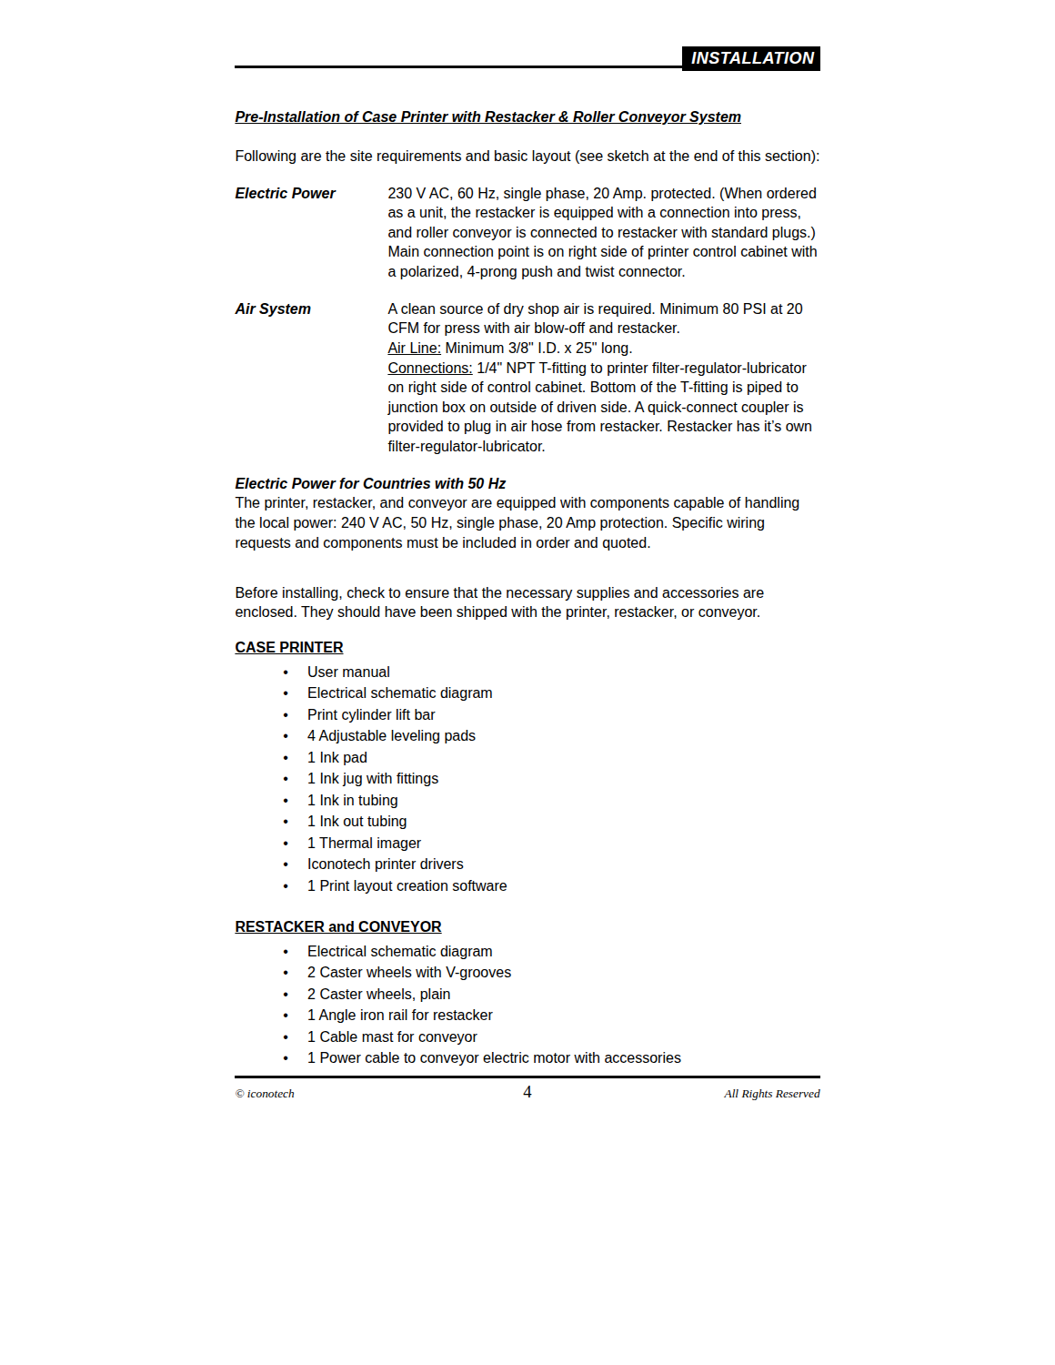INSTALLATION
Pre-Installation of Case Printer with Restacker & Roller Conveyor System
Following are the site requirements and basic layout (see sketch at the end of this section):
Electric Power
230 V AC, 60 Hz, single phase, 20 Amp. protected. (When ordered as a unit, the restacker is equipped with a connection into press, and roller conveyor is connected to restacker with standard plugs.) Main connection point is on right side of printer control cabinet with a polarized, 4-prong push and twist connector.
Air System
A clean source of dry shop air is required. Minimum 80 PSI at 20 CFM for press with air blow-off and restacker.
Air Line: Minimum 3/8" I.D. x 25" long.
Connections: 1/4" NPT T-fitting to printer filter-regulator-lubricator on right side of control cabinet. Bottom of the T-fitting is piped to junction box on outside of driven side. A quick-connect coupler is provided to plug in air hose from restacker. Restacker has it’s own filter-regulator-lubricator.
Electric Power for Countries with 50 Hz
The printer, restacker, and conveyor are equipped with components capable of handling the local power: 240 V AC, 50 Hz, single phase, 20 Amp protection. Specific wiring requests and components must be included in order and quoted.
Before installing, check to ensure that the necessary supplies and accessories are enclosed. They should have been shipped with the printer, restacker, or conveyor.
CASE PRINTER
User manual
Electrical schematic diagram
Print cylinder lift bar
4 Adjustable leveling pads
1 Ink pad
1 Ink jug with fittings
1 Ink in tubing
1 Ink out tubing
1 Thermal imager
Iconotech printer drivers
1 Print layout creation software
RESTACKER and CONVEYOR
Electrical schematic diagram
2 Caster wheels with V-grooves
2 Caster wheels, plain
1 Angle iron rail for restacker
1 Cable mast for conveyor
1 Power cable to conveyor electric motor with accessories
© iconotech
4
All Rights Reserved